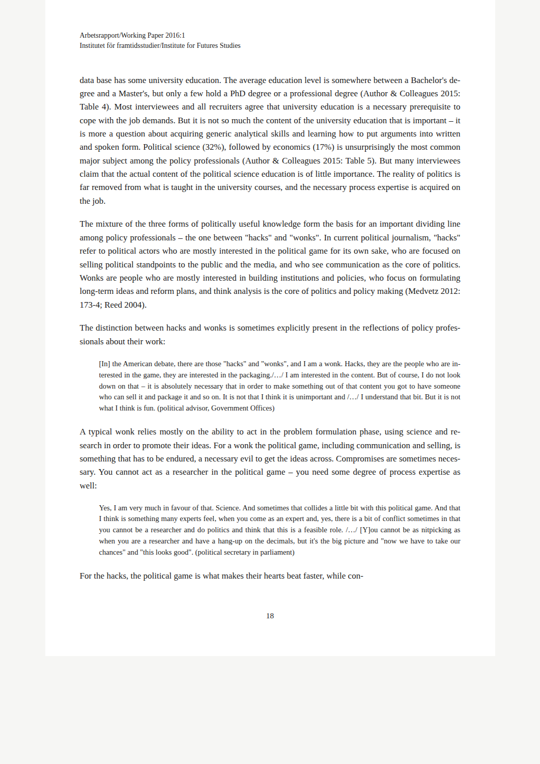Arbetsrapport/Working Paper 2016:1
Institutet för framtidsstudier/Institute for Futures Studies
data base has some university education. The average education level is somewhere between a Bachelor's degree and a Master's, but only a few hold a PhD degree or a professional degree (Author & Colleagues 2015: Table 4). Most interviewees and all recruiters agree that university education is a necessary prerequisite to cope with the job demands. But it is not so much the content of the university education that is important – it is more a question about acquiring generic analytical skills and learning how to put arguments into written and spoken form. Political science (32%), followed by economics (17%) is unsurprisingly the most common major subject among the policy professionals (Author & Colleagues 2015: Table 5). But many interviewees claim that the actual content of the political science education is of little importance. The reality of politics is far removed from what is taught in the university courses, and the necessary process expertise is acquired on the job.
The mixture of the three forms of politically useful knowledge form the basis for an important dividing line among policy professionals – the one between "hacks" and "wonks". In current political journalism, "hacks" refer to political actors who are mostly interested in the political game for its own sake, who are focused on selling political standpoints to the public and the media, and who see communication as the core of politics. Wonks are people who are mostly interested in building institutions and policies, who focus on formulating long-term ideas and reform plans, and think analysis is the core of politics and policy making (Medvetz 2012: 173-4; Reed 2004).
The distinction between hacks and wonks is sometimes explicitly present in the reflections of policy professionals about their work:
[In] the American debate, there are those "hacks" and "wonks", and I am a wonk. Hacks, they are the people who are interested in the game, they are interested in the packaging./…/ I am interested in the content. But of course, I do not look down on that – it is absolutely necessary that in order to make something out of that content you got to have someone who can sell it and package it and so on. It is not that I think it is unimportant and /…/ I understand that bit. But it is not what I think is fun. (political advisor, Government Offices)
A typical wonk relies mostly on the ability to act in the problem formulation phase, using science and research in order to promote their ideas. For a wonk the political game, including communication and selling, is something that has to be endured, a necessary evil to get the ideas across. Compromises are sometimes necessary. You cannot act as a researcher in the political game – you need some degree of process expertise as well:
Yes, I am very much in favour of that. Science. And sometimes that collides a little bit with this political game. And that I think is something many experts feel, when you come as an expert and, yes, there is a bit of conflict sometimes in that you cannot be a researcher and do politics and think that this is a feasible role. /…/ [Y]ou cannot be as nitpicking as when you are a researcher and have a hang-up on the decimals, but it's the big picture and "now we have to take our chances" and "this looks good". (political secretary in parliament)
For the hacks, the political game is what makes their hearts beat faster, while con-
18